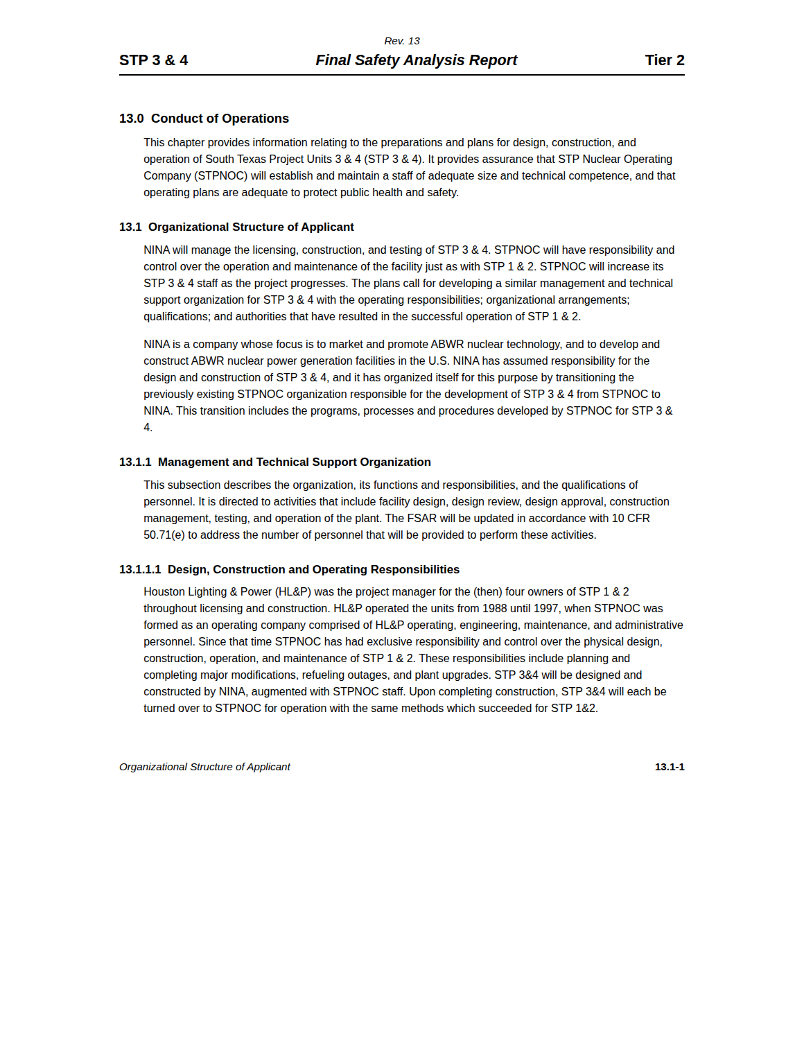Rev. 13
STP 3 & 4
Final Safety Analysis Report
Tier 2
13.0 Conduct of Operations
This chapter provides information relating to the preparations and plans for design, construction, and operation of South Texas Project Units 3 & 4 (STP 3 & 4). It provides assurance that STP Nuclear Operating Company (STPNOC) will establish and maintain a staff of adequate size and technical competence, and that operating plans are adequate to protect public health and safety.
13.1 Organizational Structure of Applicant
NINA will manage the licensing, construction, and testing of STP 3 & 4. STPNOC will have responsibility and control over the operation and maintenance of the facility just as with STP 1 & 2. STPNOC will increase its STP 3 & 4 staff as the project progresses. The plans call for developing a similar management and technical support organization for STP 3 & 4 with the operating responsibilities; organizational arrangements; qualifications; and authorities that have resulted in the successful operation of STP 1 & 2.
NINA is a company whose focus is to market and promote ABWR nuclear technology, and to develop and construct ABWR nuclear power generation facilities in the U.S. NINA has assumed responsibility for the design and construction of STP 3 & 4, and it has organized itself for this purpose by transitioning the previously existing STPNOC organization responsible for the development of STP 3 & 4 from STPNOC to NINA. This transition includes the programs, processes and procedures developed by STPNOC for STP 3 & 4.
13.1.1 Management and Technical Support Organization
This subsection describes the organization, its functions and responsibilities, and the qualifications of personnel. It is directed to activities that include facility design, design review, design approval, construction management, testing, and operation of the plant. The FSAR will be updated in accordance with 10 CFR 50.71(e) to address the number of personnel that will be provided to perform these activities.
13.1.1.1 Design, Construction and Operating Responsibilities
Houston Lighting & Power (HL&P) was the project manager for the (then) four owners of STP 1 & 2 throughout licensing and construction. HL&P operated the units from 1988 until 1997, when STPNOC was formed as an operating company comprised of HL&P operating, engineering, maintenance, and administrative personnel. Since that time STPNOC has had exclusive responsibility and control over the physical design, construction, operation, and maintenance of STP 1 & 2. These responsibilities include planning and completing major modifications, refueling outages, and plant upgrades. STP 3&4 will be designed and constructed by NINA, augmented with STPNOC staff. Upon completing construction, STP 3&4 will each be turned over to STPNOC for operation with the same methods which succeeded for STP 1&2.
Organizational Structure of Applicant
13.1-1